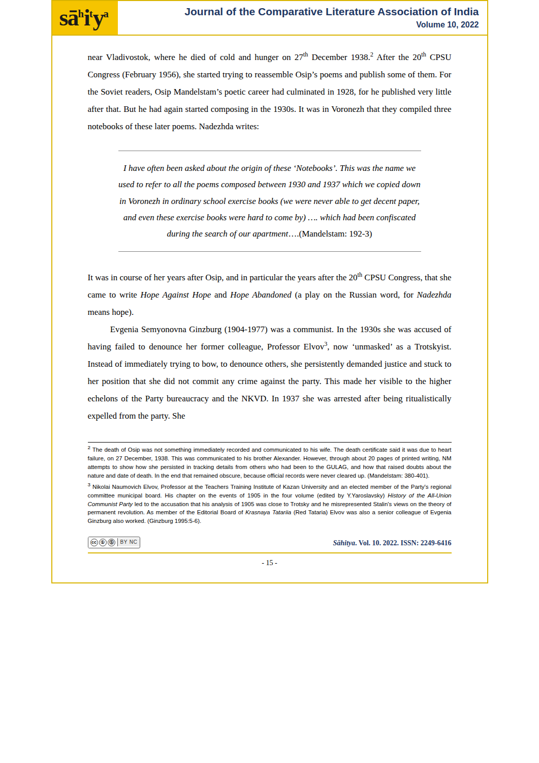sāhitya
Journal of the Comparative Literature Association of India
Volume 10, 2022
near Vladivostok, where he died of cold and hunger on 27th December 1938.2 After the 20th CPSU Congress (February 1956), she started trying to reassemble Osip’s poems and publish some of them. For the Soviet readers, Osip Mandelstam’s poetic career had culminated in 1928, for he published very little after that. But he had again started composing in the 1930s. It was in Voronezh that they compiled three notebooks of these later poems. Nadezhda writes:
I have often been asked about the origin of these ‘Notebooks’. This was the name we used to refer to all the poems composed between 1930 and 1937 which we copied down in Voronezh in ordinary school exercise books (we were never able to get decent paper, and even these exercise books were hard to come by) …. which had been confiscated during the search of our apartment….(Mandelstam: 192-3)
It was in course of her years after Osip, and in particular the years after the 20th CPSU Congress, that she came to write Hope Against Hope and Hope Abandoned (a play on the Russian word, for Nadezhda means hope).
Evgenia Semyonovna Ginzburg (1904-1977) was a communist. In the 1930s she was accused of having failed to denounce her former colleague, Professor Elvov3, now ‘unmasked’ as a Trotskyist. Instead of immediately trying to bow, to denounce others, she persistently demanded justice and stuck to her position that she did not commit any crime against the party. This made her visible to the higher echelons of the Party bureaucracy and the NKVD. In 1937 she was arrested after being ritualistically expelled from the party. She
2 The death of Osip was not something immediately recorded and communicated to his wife. The death certificate said it was due to heart failure, on 27 December, 1938. This was communicated to his brother Alexander. However, through about 20 pages of printed writing, NM attempts to show how she persisted in tracking details from others who had been to the GULAG, and how that raised doubts about the nature and date of death. In the end that remained obscure, because official records were never cleared up. (Mandelstam: 380-401).
3 Nikolai Naumovich Elvov, Professor at the Teachers Training Institute of Kazan University and an elected member of the Party's regional committee municipal board. His chapter on the events of 1905 in the four volume (edited by Y.Yaroslavsky) History of the All-Union Communist Party led to the accusation that his analysis of 1905 was close to Trotsky and he misrepresented Stalin's views on the theory of permanent revolution. As member of the Editorial Board of Krasnaya Tatariia (Red Tataria) Elvov was also a senior colleague of Evgenia Ginzburg also worked. (Ginzburg 1995:5-6).
cc ①Ⓢ BY NC
Sāhitya. Vol. 10. 2022. ISSN: 2249-6416
- 15 -